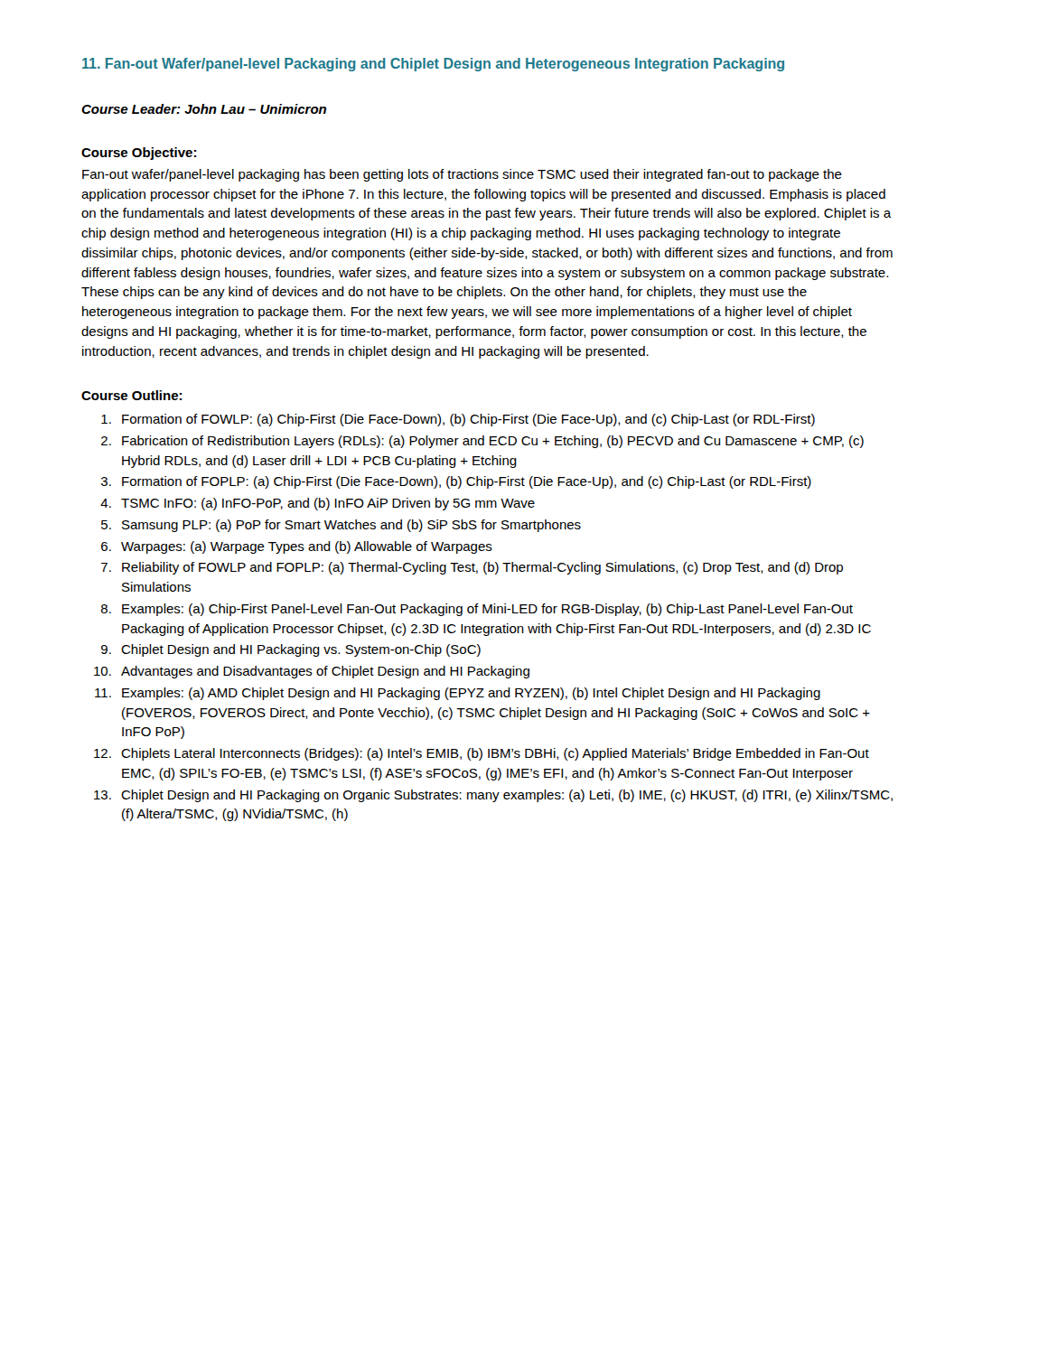11. Fan-out Wafer/panel-level Packaging and Chiplet Design and Heterogeneous Integration Packaging
Course Leader: John Lau – Unimicron
Course Objective:
Fan-out wafer/panel-level packaging has been getting lots of tractions since TSMC used their integrated fan-out to package the application processor chipset for the iPhone 7. In this lecture, the following topics will be presented and discussed. Emphasis is placed on the fundamentals and latest developments of these areas in the past few years. Their future trends will also be explored. Chiplet is a chip design method and heterogeneous integration (HI) is a chip packaging method. HI uses packaging technology to integrate dissimilar chips, photonic devices, and/or components (either side-by-side, stacked, or both) with different sizes and functions, and from different fabless design houses, foundries, wafer sizes, and feature sizes into a system or subsystem on a common package substrate. These chips can be any kind of devices and do not have to be chiplets. On the other hand, for chiplets, they must use the heterogeneous integration to package them. For the next few years, we will see more implementations of a higher level of chiplet designs and HI packaging, whether it is for time-to-market, performance, form factor, power consumption or cost. In this lecture, the introduction, recent advances, and trends in chiplet design and HI packaging will be presented.
Course Outline:
Formation of FOWLP: (a) Chip-First (Die Face-Down), (b) Chip-First (Die Face-Up), and (c) Chip-Last (or RDL-First)
Fabrication of Redistribution Layers (RDLs): (a) Polymer and ECD Cu + Etching, (b) PECVD and Cu Damascene + CMP, (c) Hybrid RDLs, and (d) Laser drill + LDI + PCB Cu-plating + Etching
Formation of FOPLP: (a) Chip-First (Die Face-Down), (b) Chip-First (Die Face-Up), and (c) Chip-Last (or RDL-First)
TSMC InFO: (a) InFO-PoP, and (b) InFO AiP Driven by 5G mm Wave
Samsung PLP: (a) PoP for Smart Watches and (b) SiP SbS for Smartphones
Warpages: (a) Warpage Types and (b) Allowable of Warpages
Reliability of FOWLP and FOPLP: (a) Thermal-Cycling Test, (b) Thermal-Cycling Simulations, (c) Drop Test, and (d) Drop Simulations
Examples: (a) Chip-First Panel-Level Fan-Out Packaging of Mini-LED for RGB-Display, (b) Chip-Last Panel-Level Fan-Out Packaging of Application Processor Chipset, (c) 2.3D IC Integration with Chip-First Fan-Out RDL-Interposers, and (d) 2.3D IC
Chiplet Design and HI Packaging vs. System-on-Chip (SoC)
Advantages and Disadvantages of Chiplet Design and HI Packaging
Examples: (a) AMD Chiplet Design and HI Packaging (EPYZ and RYZEN), (b) Intel Chiplet Design and HI Packaging (FOVEROS, FOVEROS Direct, and Ponte Vecchio), (c) TSMC Chiplet Design and HI Packaging (SoIC + CoWoS and SoIC + InFO PoP)
Chiplets Lateral Interconnects (Bridges): (a) Intel’s EMIB, (b) IBM’s DBHi, (c) Applied Materials’ Bridge Embedded in Fan-Out EMC, (d) SPIL’s FO-EB, (e) TSMC’s LSI, (f) ASE’s sFOCoS, (g) IME’s EFI, and (h) Amkor’s S-Connect Fan-Out Interposer
Chiplet Design and HI Packaging on Organic Substrates: many examples: (a) Leti, (b) IME, (c) HKUST, (d) ITRI, (e) Xilinx/TSMC, (f) Altera/TSMC, (g) NVidia/TSMC, (h)